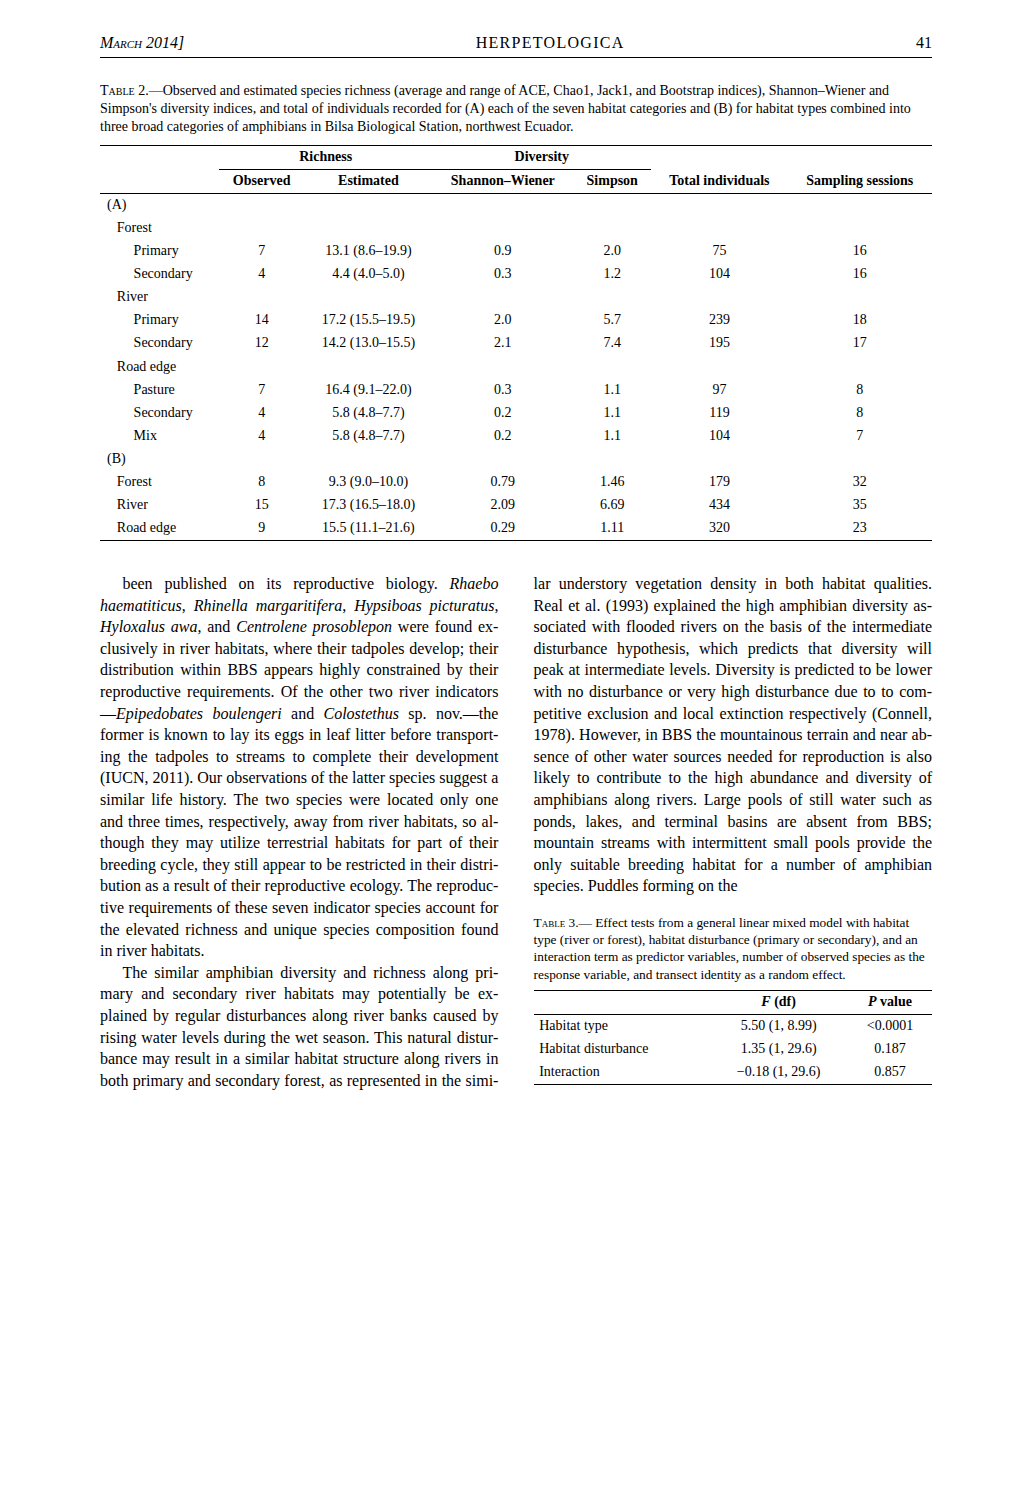March 2014]
HERPETOLOGICA
41
Table 2. —Observed and estimated species richness (average and range of ACE, Chao1, Jack1, and Bootstrap indices), Shannon–Wiener and Simpson's diversity indices, and total of individuals recorded for (A) each of the seven habitat categories and (B) for habitat types combined into three broad categories of amphibians in Bilsa Biological Station, northwest Ecuador.
| | Richness | Diversity | | |
| --- | --- | --- | --- | --- |
| | Observed | Estimated | Shannon–Wiener | Simpson | Total individuals | Sampling sessions |
| (A) | | | | | | |
| Forest | | | | | | |
| Primary | 7 | 13.1 (8.6–19.9) | 0.9 | 2.0 | 75 | 16 |
| Secondary | 4 | 4.4 (4.0–5.0) | 0.3 | 1.2 | 104 | 16 |
| River | | | | | | |
| Primary | 14 | 17.2 (15.5–19.5) | 2.0 | 5.7 | 239 | 18 |
| Secondary | 12 | 14.2 (13.0–15.5) | 2.1 | 7.4 | 195 | 17 |
| Road edge | | | | | | |
| Pasture | 7 | 16.4 (9.1–22.0) | 0.3 | 1.1 | 97 | 8 |
| Secondary | 4 | 5.8 (4.8–7.7) | 0.2 | 1.1 | 119 | 8 |
| Mix | 4 | 5.8 (4.8–7.7) | 0.2 | 1.1 | 104 | 7 |
| (B) | | | | | | |
| Forest | 8 | 9.3 (9.0–10.0) | 0.79 | 1.46 | 179 | 32 |
| River | 15 | 17.3 (16.5–18.0) | 2.09 | 6.69 | 434 | 35 |
| Road edge | 9 | 15.5 (11.1–21.6) | 0.29 | 1.11 | 320 | 23 |
been published on its reproductive biology. Rhaebo haematiticus, Rhinella margaritifera, Hypsiboas picturatus, Hyloxalus awa, and Centrolene prosoblepon were found exclusively in river habitats, where their tadpoles develop; their distribution within BBS appears highly constrained by their reproductive requirements. Of the other two river indicators—Epipedobates boulengeri and Colostethus sp. nov.—the former is known to lay its eggs in leaf litter before transporting the tadpoles to streams to complete their development (IUCN, 2011). Our observations of the latter species suggest a similar life history. The two species were located only one and three times, respectively, away from river habitats, so although they may utilize terrestrial habitats for part of their breeding cycle, they still appear to be restricted in their distribution as a result of their reproductive ecology. The reproductive requirements of these seven indicator species account for the elevated richness and unique species composition found in river habitats.
The similar amphibian diversity and richness along primary and secondary river habitats may potentially be explained by regular disturbances along river banks caused by rising water levels during the wet season. This natural disturbance may result in a similar habitat structure along rivers in both primary and secondary forest, as represented in the similar understory vegetation density in both habitat qualities. Real et al. (1993) explained the high amphibian diversity associated with flooded rivers on the basis of the intermediate disturbance hypothesis, which predicts that diversity will peak at intermediate levels. Diversity is predicted to be lower with no disturbance or very high disturbance due to to competitive exclusion and local extinction respectively (Connell, 1978). However, in BBS the mountainous terrain and near absence of other water sources needed for reproduction is also likely to contribute to the high abundance and diversity of amphibians along rivers. Large pools of still water such as ponds, lakes, and terminal basins are absent from BBS; mountain streams with intermittent small pools provide the only suitable breeding habitat for a number of amphibian species. Puddles forming on the
Table 3. — Effect tests from a general linear mixed model with habitat type (river or forest), habitat disturbance (primary or secondary), and an interaction term as predictor variables, number of observed species as the response variable, and transect identity as a random effect.
| | F (df) | P value |
| --- | --- | --- |
| Habitat type | 5.50 (1, 8.99) | <0.0001 |
| Habitat disturbance | 1.35 (1, 29.6) | 0.187 |
| Interaction | −0.18 (1, 29.6) | 0.857 |